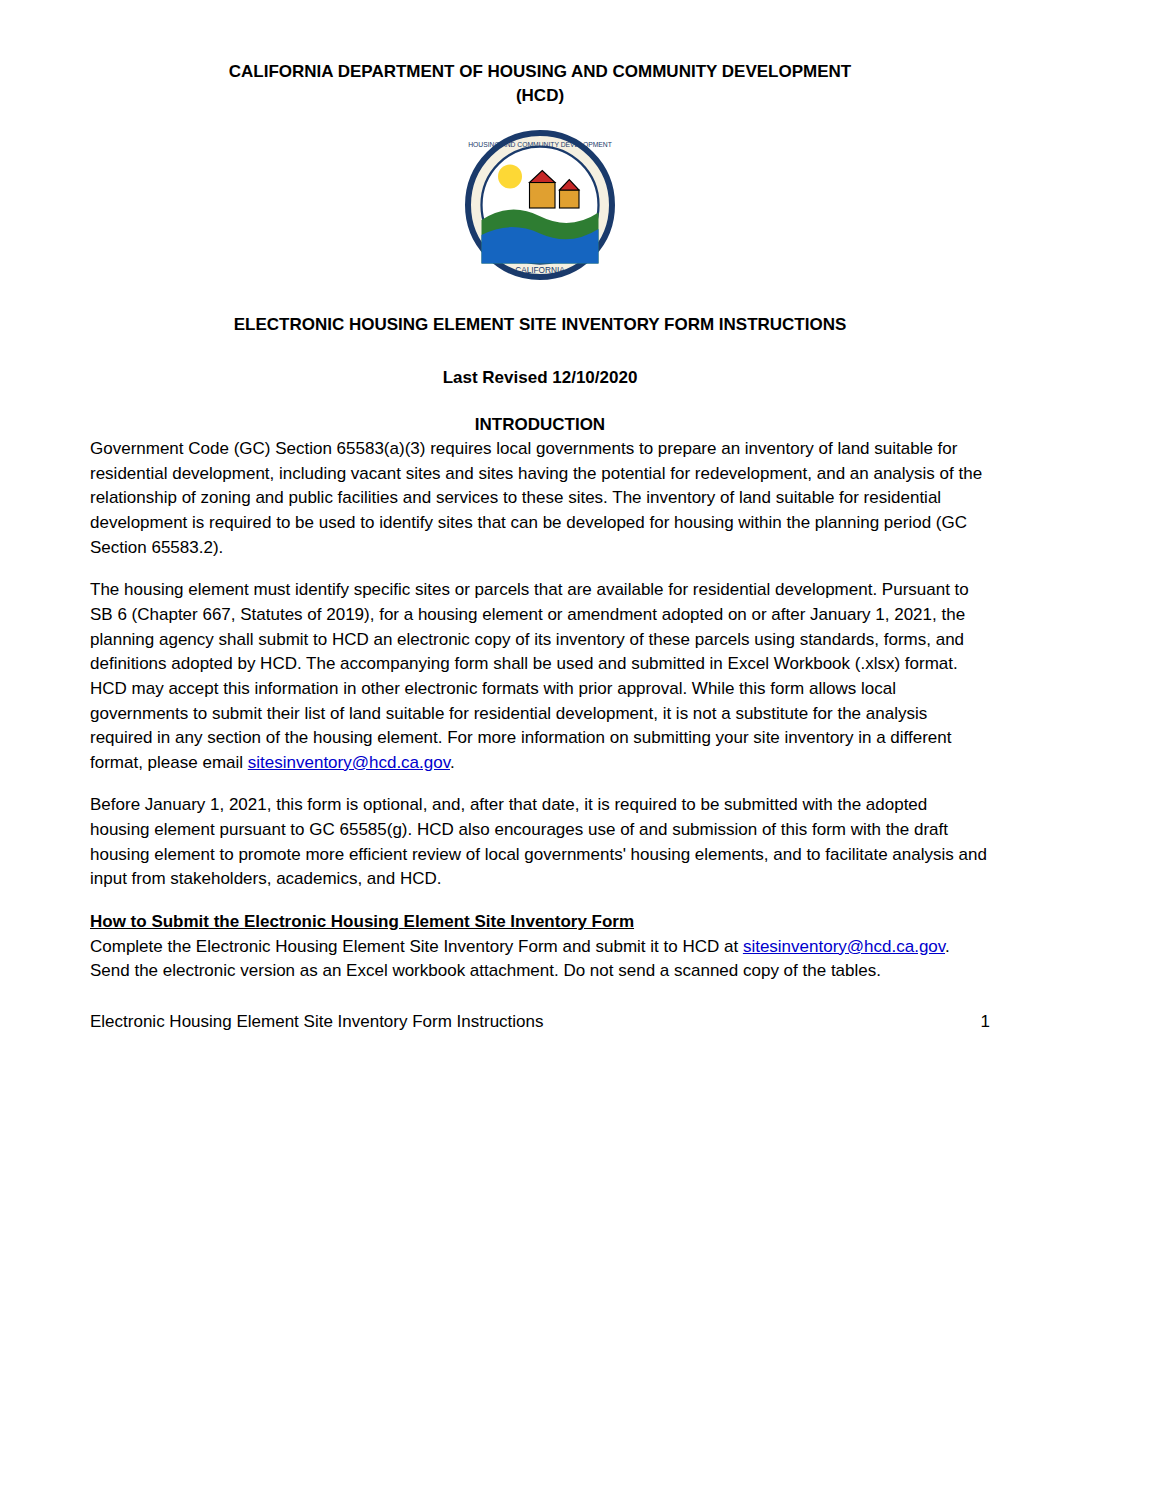CALIFORNIA DEPARTMENT OF HOUSING AND COMMUNITY DEVELOPMENT
(HCD)
ELECTRONIC HOUSING ELEMENT SITE INVENTORY FORM INSTRUCTIONS
Last Revised 12/10/2020
INTRODUCTION
Government Code (GC) Section 65583(a)(3) requires local governments to prepare an inventory of land suitable for residential development, including vacant sites and sites having the potential for redevelopment, and an analysis of the relationship of zoning and public facilities and services to these sites. The inventory of land suitable for residential development is required to be used to identify sites that can be developed for housing within the planning period (GC Section 65583.2).
The housing element must identify specific sites or parcels that are available for residential development. Pursuant to SB 6 (Chapter 667, Statutes of 2019), for a housing element or amendment adopted on or after January 1, 2021, the planning agency shall submit to HCD an electronic copy of its inventory of these parcels using standards, forms, and definitions adopted by HCD. The accompanying form shall be used and submitted in Excel Workbook (.xlsx) format. HCD may accept this information in other electronic formats with prior approval. While this form allows local governments to submit their list of land suitable for residential development, it is not a substitute for the analysis required in any section of the housing element. For more information on submitting your site inventory in a different format, please email sitesinventory@hcd.ca.gov.
Before January 1, 2021, this form is optional, and, after that date, it is required to be submitted with the adopted housing element pursuant to GC 65585(g). HCD also encourages use of and submission of this form with the draft housing element to promote more efficient review of local governments' housing elements, and to facilitate analysis and input from stakeholders, academics, and HCD.
How to Submit the Electronic Housing Element Site Inventory Form
Complete the Electronic Housing Element Site Inventory Form and submit it to HCD at sitesinventory@hcd.ca.gov. Send the electronic version as an Excel workbook attachment. Do not send a scanned copy of the tables.
Electronic Housing Element Site Inventory Form Instructions 1